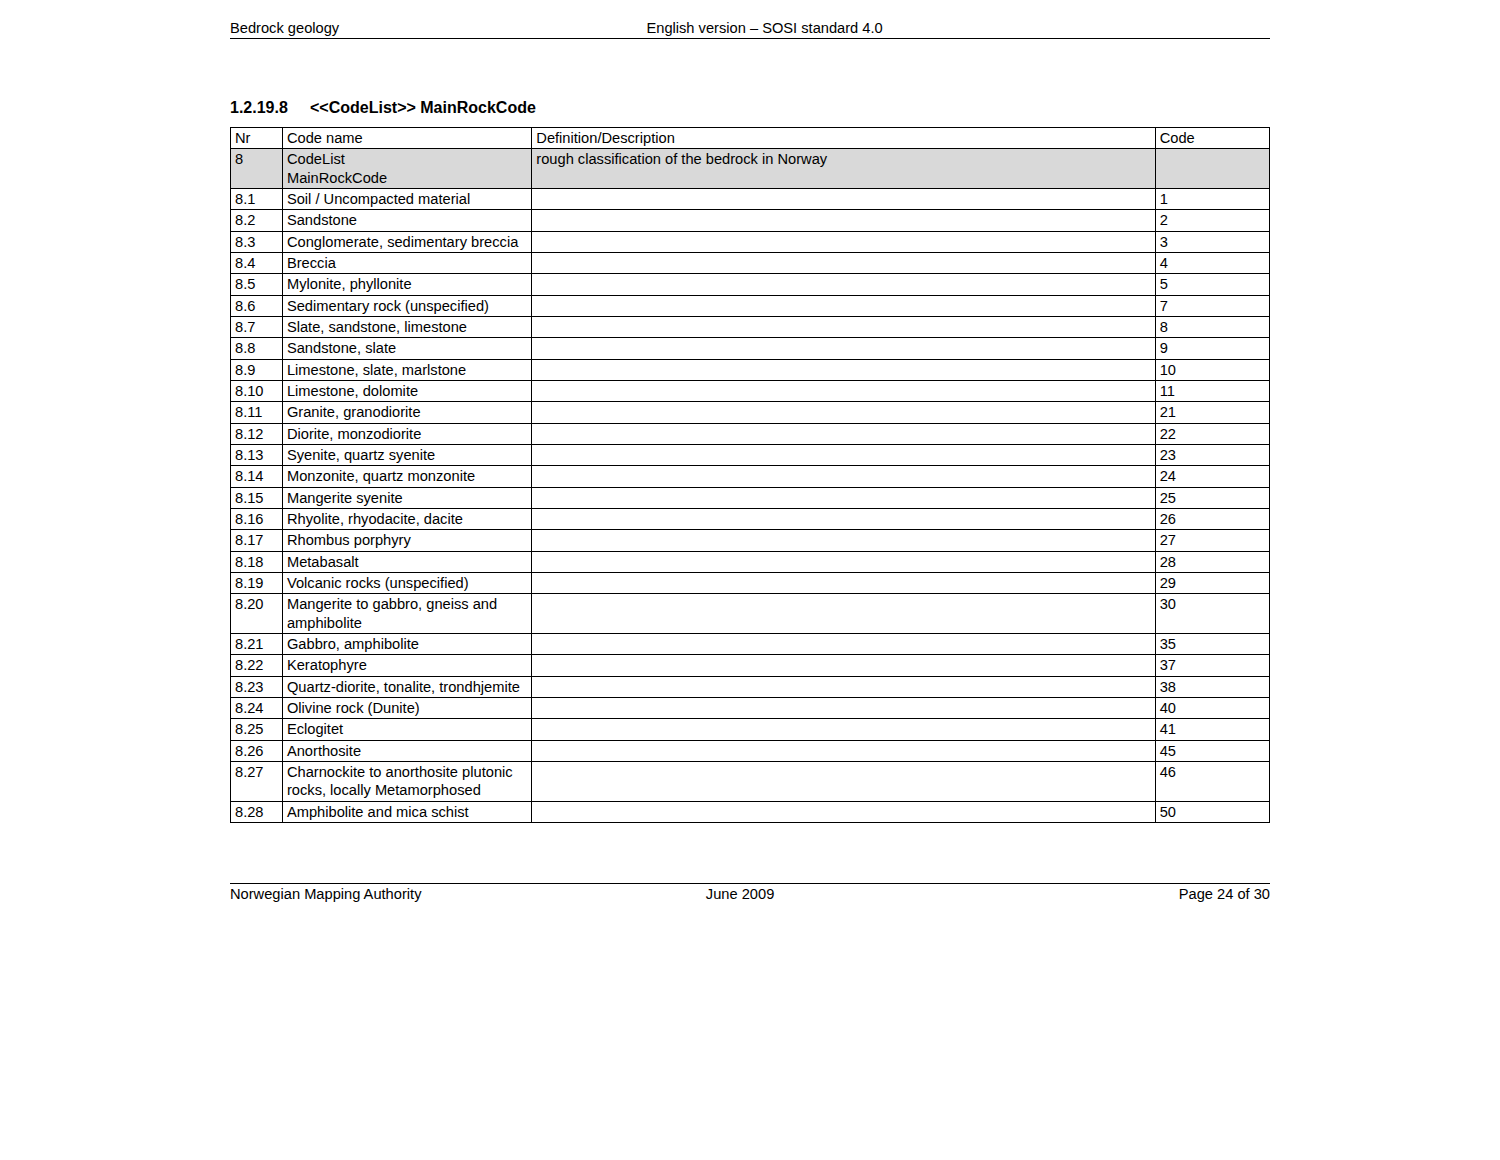Bedrock geology
English version – SOSI standard 4.0
1.2.19.8<<CodeList>> MainRockCode
| Nr | Code name | Definition/Description | Code |
| --- | --- | --- | --- |
| 8 | CodeList MainRockCode | rough classification of the bedrock in Norway | |
| 8.1 | Soil / Uncompacted material | | 1 |
| 8.2 | Sandstone | | 2 |
| 8.3 | Conglomerate, sedimentary breccia | | 3 |
| 8.4 | Breccia | | 4 |
| 8.5 | Mylonite, phyllonite | | 5 |
| 8.6 | Sedimentary rock (unspecified) | | 7 |
| 8.7 | Slate, sandstone, limestone | | 8 |
| 8.8 | Sandstone, slate | | 9 |
| 8.9 | Limestone, slate, marlstone | | 10 |
| 8.10 | Limestone, dolomite | | 11 |
| 8.11 | Granite, granodiorite | | 21 |
| 8.12 | Diorite, monzodiorite | | 22 |
| 8.13 | Syenite, quartz syenite | | 23 |
| 8.14 | Monzonite, quartz monzonite | | 24 |
| 8.15 | Mangerite syenite | | 25 |
| 8.16 | Rhyolite, rhyodacite, dacite | | 26 |
| 8.17 | Rhombus porphyry | | 27 |
| 8.18 | Metabasalt | | 28 |
| 8.19 | Volcanic rocks (unspecified) | | 29 |
| 8.20 | Mangerite to gabbro, gneiss and amphibolite | | 30 |
| 8.21 | Gabbro, amphibolite | | 35 |
| 8.22 | Keratophyre | | 37 |
| 8.23 | Quartz-diorite, tonalite, trondhjemite | | 38 |
| 8.24 | Olivine rock (Dunite) | | 40 |
| 8.25 | Eclogitet | | 41 |
| 8.26 | Anorthosite | | 45 |
| 8.27 | Charnockite to anorthosite plutonic rocks, locally Metamorphosed | | 46 |
| 8.28 | Amphibolite and mica schist | | 50 |
Norwegian Mapping Authority
June 2009
Page 24 of 30